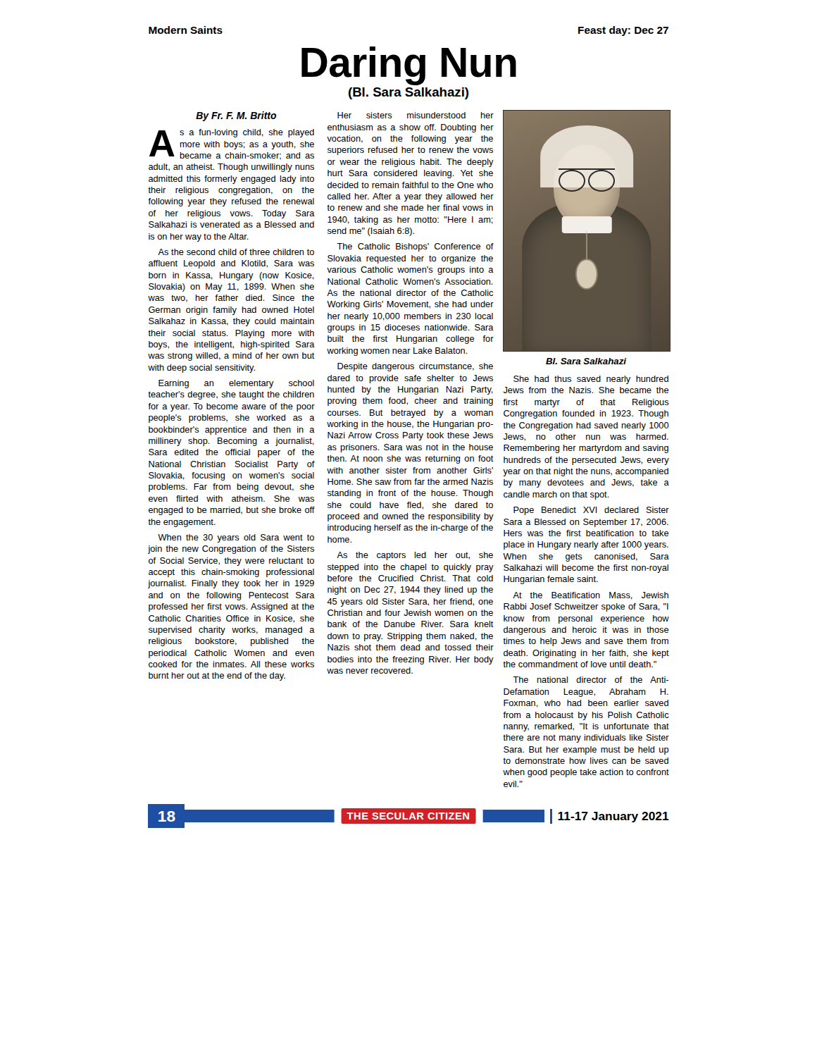Modern Saints
Feast day: Dec 27
Daring Nun
(Bl. Sara Salkahazi)
By Fr. F. M. Britto
As a fun-loving child, she played more with boys; as a youth, she became a chain-smoker; and as adult, an atheist. Though unwillingly nuns admitted this formerly engaged lady into their religious congregation, on the following year they refused the renewal of her religious vows. Today Sara Salkahazi is venerated as a Blessed and is on her way to the Altar.
As the second child of three children to affluent Leopold and Klotild, Sara was born in Kassa, Hungary (now Kosice, Slovakia) on May 11, 1899. When she was two, her father died. Since the German origin family had owned Hotel Salkahaz in Kassa, they could maintain their social status. Playing more with boys, the intelligent, high-spirited Sara was strong willed, a mind of her own but with deep social sensitivity.
Earning an elementary school teacher's degree, she taught the children for a year. To become aware of the poor people's problems, she worked as a bookbinder's apprentice and then in a millinery shop. Becoming a journalist, Sara edited the official paper of the National Christian Socialist Party of Slovakia, focusing on women's social problems. Far from being devout, she even flirted with atheism. She was engaged to be married, but she broke off the engagement.
When the 30 years old Sara went to join the new Congregation of the Sisters of Social Service, they were reluctant to accept this chain-smoking professional journalist. Finally they took her in 1929 and on the following Pentecost Sara professed her first vows. Assigned at the Catholic Charities Office in Kosice, she supervised charity works, managed a religious bookstore, published the periodical Catholic Women and even cooked for the inmates. All these works burnt her out at the end of the day.
Her sisters misunderstood her enthusiasm as a show off. Doubting her vocation, on the following year the superiors refused her to renew the vows or wear the religious habit. The deeply hurt Sara considered leaving. Yet she decided to remain faithful to the One who called her. After a year they allowed her to renew and she made her final vows in 1940, taking as her motto: "Here I am; send me" (Isaiah 6:8).
The Catholic Bishops' Conference of Slovakia requested her to organize the various Catholic women's groups into a National Catholic Women's Association. As the national director of the Catholic Working Girls' Movement, she had under her nearly 10,000 members in 230 local groups in 15 dioceses nationwide. Sara built the first Hungarian college for working women near Lake Balaton.
Despite dangerous circumstance, she dared to provide safe shelter to Jews hunted by the Hungarian Nazi Party, proving them food, cheer and training courses. But betrayed by a woman working in the house, the Hungarian pro-Nazi Arrow Cross Party took these Jews as prisoners. Sara was not in the house then. At noon she was returning on foot with another sister from another Girls' Home. She saw from far the armed Nazis standing in front of the house. Though she could have fled, she dared to proceed and owned the responsibility by introducing herself as the in-charge of the home.
As the captors led her out, she stepped into the chapel to quickly pray before the Crucified Christ. That cold night on Dec 27, 1944 they lined up the 45 years old Sister Sara, her friend, one Christian and four Jewish women on the bank of the Danube River. Sara knelt down to pray. Stripping them naked, the Nazis shot them dead and tossed their bodies into the freezing River. Her body was never recovered.
Bl. Sara Salkahazi
She had thus saved nearly hundred Jews from the Nazis. She became the first martyr of that Religious Congregation founded in 1923. Though the Congregation had saved nearly 1000 Jews, no other nun was harmed. Remembering her martyrdom and saving hundreds of the persecuted Jews, every year on that night the nuns, accompanied by many devotees and Jews, take a candle march on that spot.
Pope Benedict XVI declared Sister Sara a Blessed on September 17, 2006. Hers was the first beatification to take place in Hungary nearly after 1000 years. When she gets canonised, Sara Salkahazi will become the first non-royal Hungarian female saint.
At the Beatification Mass, Jewish Rabbi Josef Schweitzer spoke of Sara, "I know from personal experience how dangerous and heroic it was in those times to help Jews and save them from death. Originating in her faith, she kept the commandment of love until death."
The national director of the Anti-Defamation League, Abraham H. Foxman, who had been earlier saved from a holocaust by his Polish Catholic nanny, remarked, "It is unfortunate that there are not many individuals like Sister Sara. But her example must be held up to demonstrate how lives can be saved when good people take action to confront evil."
18
THE SECULAR CITIZEN
11-17 January 2021